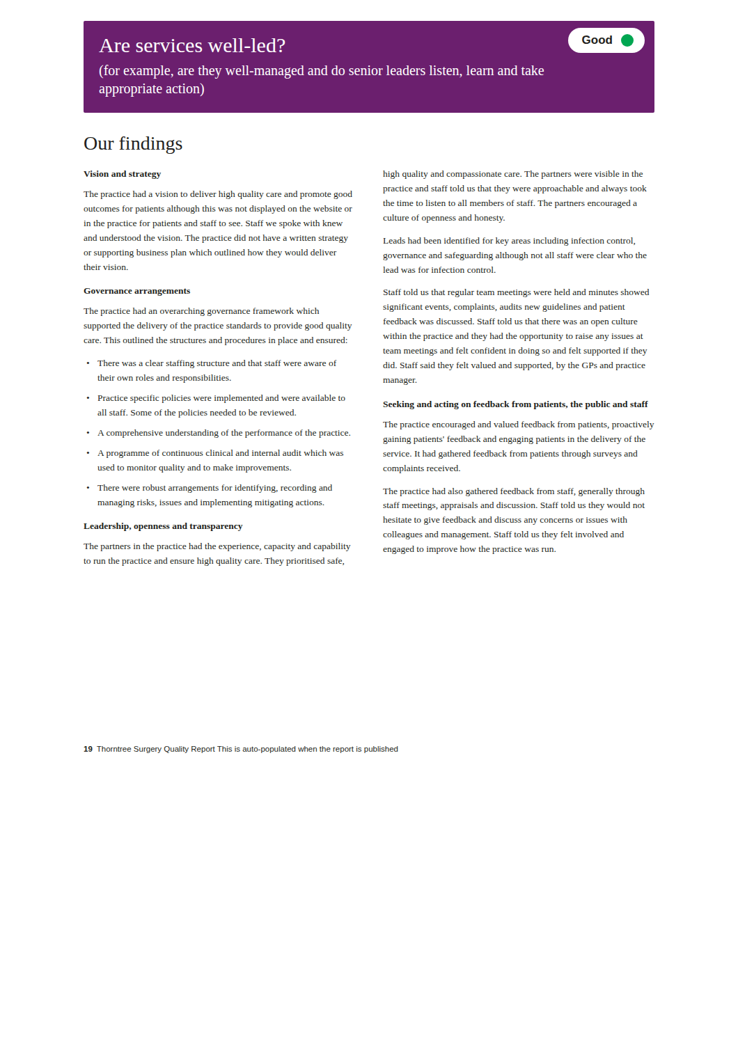Good
Are services well-led?
(for example, are they well-managed and do senior leaders listen, learn and take appropriate action)
Our findings
Vision and strategy
The practice had a vision to deliver high quality care and promote good outcomes for patients although this was not displayed on the website or in the practice for patients and staff to see. Staff we spoke with knew and understood the vision. The practice did not have a written strategy or supporting business plan which outlined how they would deliver their vision.
Governance arrangements
The practice had an overarching governance framework which supported the delivery of the practice standards to provide good quality care. This outlined the structures and procedures in place and ensured:
There was a clear staffing structure and that staff were aware of their own roles and responsibilities.
Practice specific policies were implemented and were available to all staff. Some of the policies needed to be reviewed.
A comprehensive understanding of the performance of the practice.
A programme of continuous clinical and internal audit which was used to monitor quality and to make improvements.
There were robust arrangements for identifying, recording and managing risks, issues and implementing mitigating actions.
Leadership, openness and transparency
The partners in the practice had the experience, capacity and capability to run the practice and ensure high quality care. They prioritised safe, high quality and compassionate care. The partners were visible in the practice and staff told us that they were approachable and always took the time to listen to all members of staff. The partners encouraged a culture of openness and honesty.
Leads had been identified for key areas including infection control, governance and safeguarding although not all staff were clear who the lead was for infection control.
Staff told us that regular team meetings were held and minutes showed significant events, complaints, audits new guidelines and patient feedback was discussed. Staff told us that there was an open culture within the practice and they had the opportunity to raise any issues at team meetings and felt confident in doing so and felt supported if they did. Staff said they felt valued and supported, by the GPs and practice manager.
Seeking and acting on feedback from patients, the public and staff
The practice encouraged and valued feedback from patients, proactively gaining patients' feedback and engaging patients in the delivery of the service. It had gathered feedback from patients through surveys and complaints received.
The practice had also gathered feedback from staff, generally through staff meetings, appraisals and discussion. Staff told us they would not hesitate to give feedback and discuss any concerns or issues with colleagues and management. Staff told us they felt involved and engaged to improve how the practice was run.
19 Thorntree Surgery Quality Report This is auto-populated when the report is published